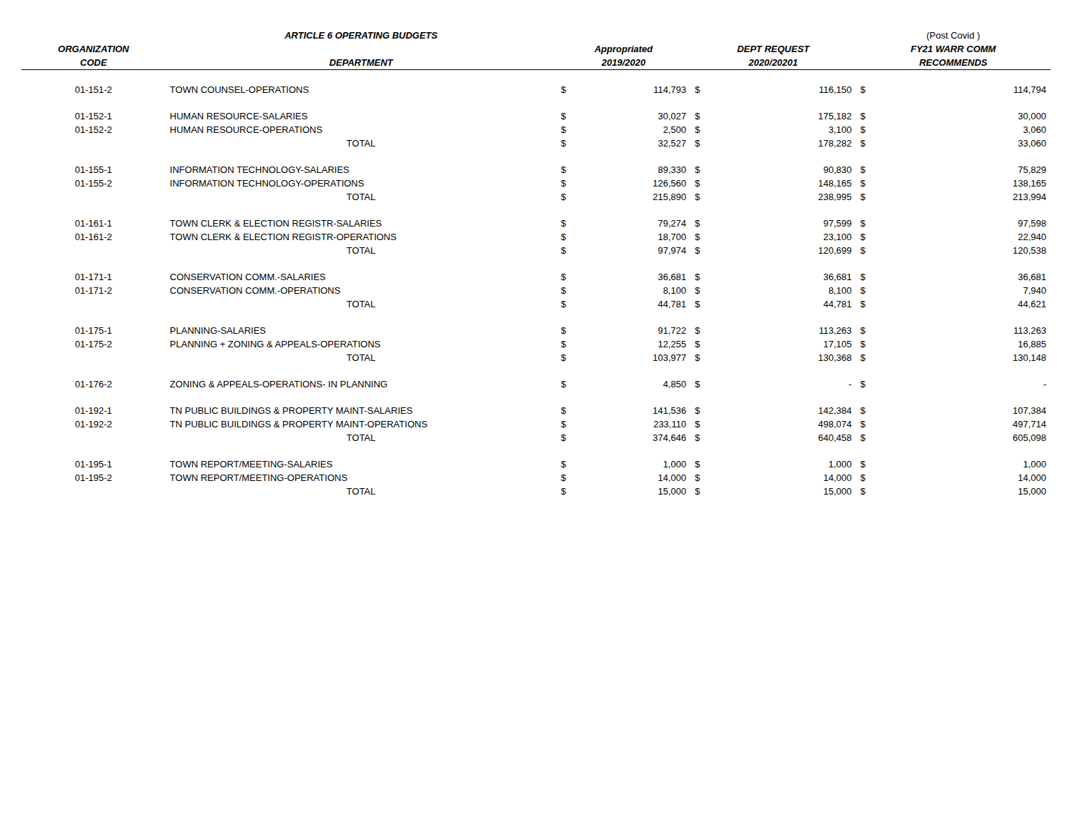| | ARTICLE 6 OPERATING BUDGETS | | | (Post Covid ) |
| ORGANIZATION | | Appropriated | DEPT REQUEST | FY21 WARR COMM |
| CODE | DEPARTMENT | 2019/2020 | 2020/20201 | RECOMMENDS |
| 01-151-2 | TOWN COUNSEL-OPERATIONS | $ | 114,793 | $ | 116,150 | $ | 114,794 |
| 01-152-1 | HUMAN RESOURCE-SALARIES | $ | 30,027 | $ | 175,182 | $ | 30,000 |
| 01-152-2 | HUMAN RESOURCE-OPERATIONS | $ | 2,500 | $ | 3,100 | $ | 3,060 |
| | TOTAL | $ | 32,527 | $ | 178,282 | $ | 33,060 |
| 01-155-1 | INFORMATION TECHNOLOGY-SALARIES | $ | 89,330 | $ | 90,830 | $ | 75,829 |
| 01-155-2 | INFORMATION TECHNOLOGY-OPERATIONS | $ | 126,560 | $ | 148,165 | $ | 138,165 |
| | TOTAL | $ | 215,890 | $ | 238,995 | $ | 213,994 |
| 01-161-1 | TOWN CLERK & ELECTION REGISTR-SALARIES | $ | 79,274 | $ | 97,599 | $ | 97,598 |
| 01-161-2 | TOWN CLERK & ELECTION REGISTR-OPERATIONS | $ | 18,700 | $ | 23,100 | $ | 22,940 |
| | TOTAL | $ | 97,974 | $ | 120,699 | $ | 120,538 |
| 01-171-1 | CONSERVATION COMM.-SALARIES | $ | 36,681 | $ | 36,681 | $ | 36,681 |
| 01-171-2 | CONSERVATION COMM.-OPERATIONS | $ | 8,100 | $ | 8,100 | $ | 7,940 |
| | TOTAL | $ | 44,781 | $ | 44,781 | $ | 44,621 |
| 01-175-1 | PLANNING-SALARIES | $ | 91,722 | $ | 113,263 | $ | 113,263 |
| 01-175-2 | PLANNING + ZONING & APPEALS-OPERATIONS | $ | 12,255 | $ | 17,105 | $ | 16,885 |
| | TOTAL | $ | 103,977 | $ | 130,368 | $ | 130,148 |
| 01-176-2 | ZONING & APPEALS-OPERATIONS- IN PLANNING | $ | 4,850 | $ | - | $ | - |
| 01-192-1 | TN PUBLIC BUILDINGS & PROPERTY MAINT-SALARIES | $ | 141,536 | $ | 142,384 | $ | 107,384 |
| 01-192-2 | TN PUBLIC BUILDINGS & PROPERTY MAINT-OPERATIONS | $ | 233,110 | $ | 498,074 | $ | 497,714 |
| | TOTAL | $ | 374,646 | $ | 640,458 | $ | 605,098 |
| 01-195-1 | TOWN REPORT/MEETING-SALARIES | $ | 1,000 | $ | 1,000 | $ | 1,000 |
| 01-195-2 | TOWN REPORT/MEETING-OPERATIONS | $ | 14,000 | $ | 14,000 | $ | 14,000 |
| | TOTAL | $ | 15,000 | $ | 15,000 | $ | 15,000 |